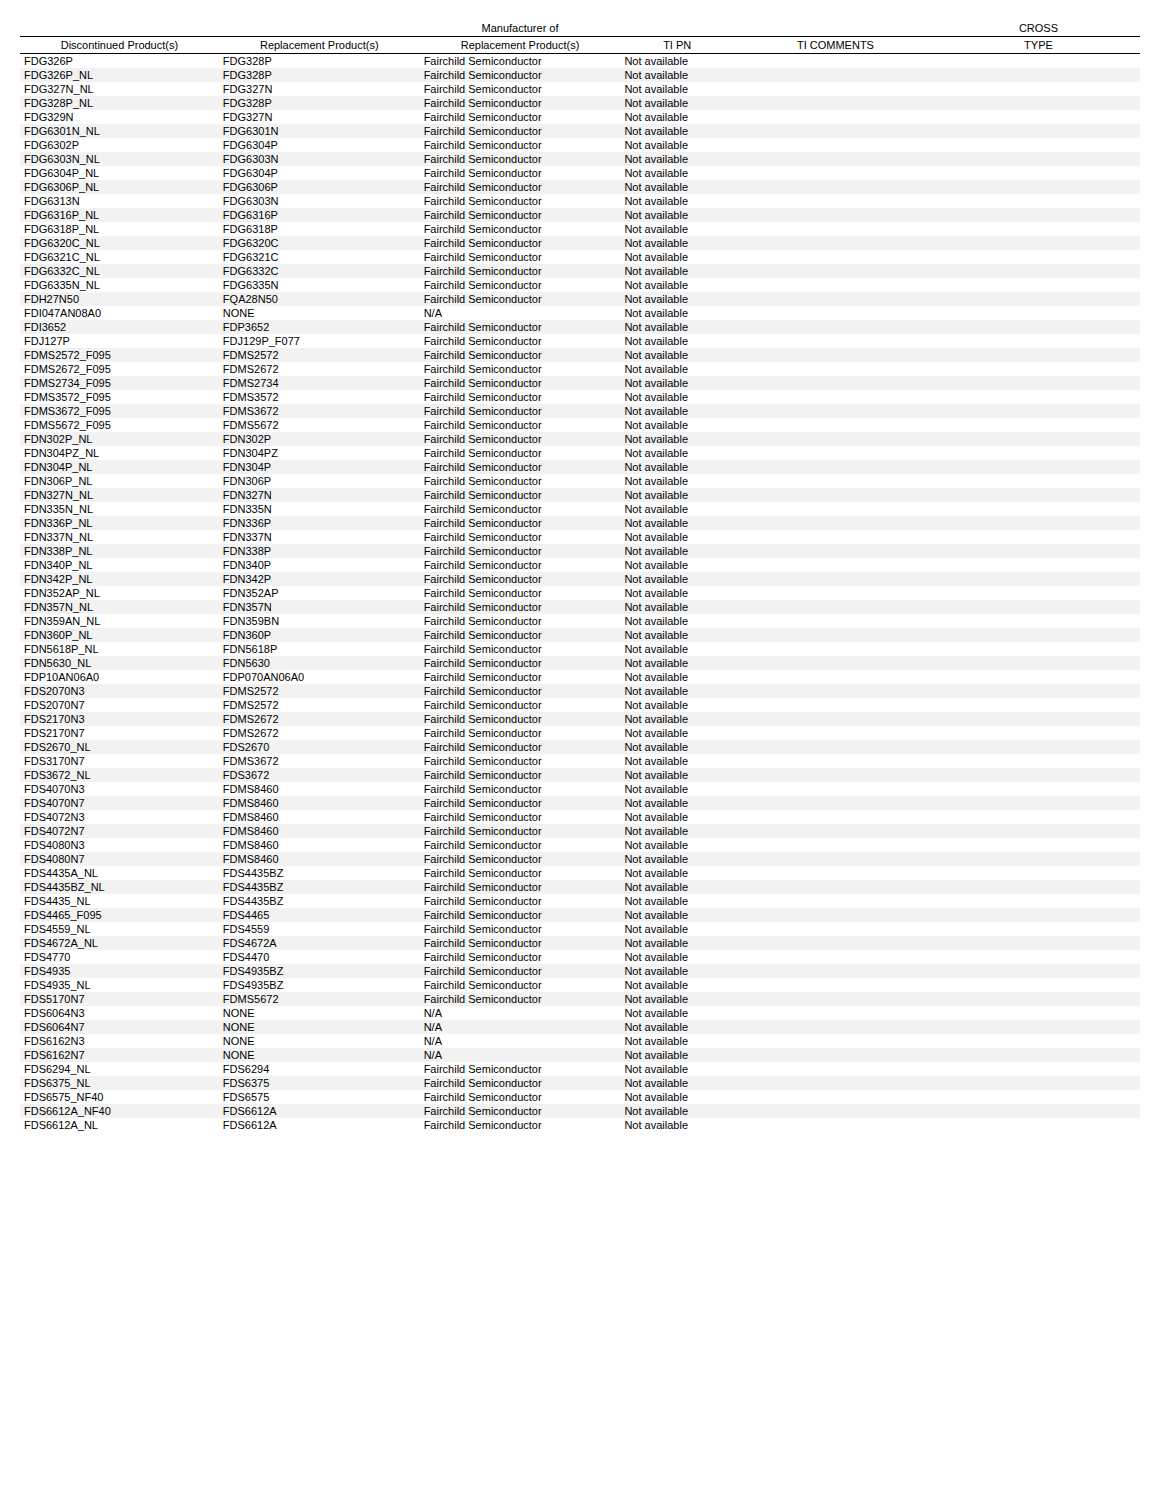| | | Manufacturer of | | | CROSS |
| --- | --- | --- | --- | --- | --- |
| Discontinued Product(s) | Replacement Product(s) | Replacement Product(s) | TI PN | TI COMMENTS | TYPE |
| FDG326P | FDG328P | Fairchild Semiconductor | Not available | | |
| FDG326P_NL | FDG328P | Fairchild Semiconductor | Not available | | |
| FDG327N_NL | FDG327N | Fairchild Semiconductor | Not available | | |
| FDG328P_NL | FDG328P | Fairchild Semiconductor | Not available | | |
| FDG329N | FDG327N | Fairchild Semiconductor | Not available | | |
| FDG6301N_NL | FDG6301N | Fairchild Semiconductor | Not available | | |
| FDG6302P | FDG6304P | Fairchild Semiconductor | Not available | | |
| FDG6303N_NL | FDG6303N | Fairchild Semiconductor | Not available | | |
| FDG6304P_NL | FDG6304P | Fairchild Semiconductor | Not available | | |
| FDG6306P_NL | FDG6306P | Fairchild Semiconductor | Not available | | |
| FDG6313N | FDG6303N | Fairchild Semiconductor | Not available | | |
| FDG6316P_NL | FDG6316P | Fairchild Semiconductor | Not available | | |
| FDG6318P_NL | FDG6318P | Fairchild Semiconductor | Not available | | |
| FDG6320C_NL | FDG6320C | Fairchild Semiconductor | Not available | | |
| FDG6321C_NL | FDG6321C | Fairchild Semiconductor | Not available | | |
| FDG6332C_NL | FDG6332C | Fairchild Semiconductor | Not available | | |
| FDG6335N_NL | FDG6335N | Fairchild Semiconductor | Not available | | |
| FDH27N50 | FQA28N50 | Fairchild Semiconductor | Not available | | |
| FDI047AN08A0 | NONE | N/A | Not available | | |
| FDI3652 | FDP3652 | Fairchild Semiconductor | Not available | | |
| FDJ127P | FDJ129P_F077 | Fairchild Semiconductor | Not available | | |
| FDMS2572_F095 | FDMS2572 | Fairchild Semiconductor | Not available | | |
| FDMS2672_F095 | FDMS2672 | Fairchild Semiconductor | Not available | | |
| FDMS2734_F095 | FDMS2734 | Fairchild Semiconductor | Not available | | |
| FDMS3572_F095 | FDMS3572 | Fairchild Semiconductor | Not available | | |
| FDMS3672_F095 | FDMS3672 | Fairchild Semiconductor | Not available | | |
| FDMS5672_F095 | FDMS5672 | Fairchild Semiconductor | Not available | | |
| FDN302P_NL | FDN302P | Fairchild Semiconductor | Not available | | |
| FDN304PZ_NL | FDN304PZ | Fairchild Semiconductor | Not available | | |
| FDN304P_NL | FDN304P | Fairchild Semiconductor | Not available | | |
| FDN306P_NL | FDN306P | Fairchild Semiconductor | Not available | | |
| FDN327N_NL | FDN327N | Fairchild Semiconductor | Not available | | |
| FDN335N_NL | FDN335N | Fairchild Semiconductor | Not available | | |
| FDN336P_NL | FDN336P | Fairchild Semiconductor | Not available | | |
| FDN337N_NL | FDN337N | Fairchild Semiconductor | Not available | | |
| FDN338P_NL | FDN338P | Fairchild Semiconductor | Not available | | |
| FDN340P_NL | FDN340P | Fairchild Semiconductor | Not available | | |
| FDN342P_NL | FDN342P | Fairchild Semiconductor | Not available | | |
| FDN352AP_NL | FDN352AP | Fairchild Semiconductor | Not available | | |
| FDN357N_NL | FDN357N | Fairchild Semiconductor | Not available | | |
| FDN359AN_NL | FDN359BN | Fairchild Semiconductor | Not available | | |
| FDN360P_NL | FDN360P | Fairchild Semiconductor | Not available | | |
| FDN5618P_NL | FDN5618P | Fairchild Semiconductor | Not available | | |
| FDN5630_NL | FDN5630 | Fairchild Semiconductor | Not available | | |
| FDP10AN06A0 | FDP070AN06A0 | Fairchild Semiconductor | Not available | | |
| FDS2070N3 | FDMS2572 | Fairchild Semiconductor | Not available | | |
| FDS2070N7 | FDMS2572 | Fairchild Semiconductor | Not available | | |
| FDS2170N3 | FDMS2672 | Fairchild Semiconductor | Not available | | |
| FDS2170N7 | FDMS2672 | Fairchild Semiconductor | Not available | | |
| FDS2670_NL | FDS2670 | Fairchild Semiconductor | Not available | | |
| FDS3170N7 | FDMS3672 | Fairchild Semiconductor | Not available | | |
| FDS3672_NL | FDS3672 | Fairchild Semiconductor | Not available | | |
| FDS4070N3 | FDMS8460 | Fairchild Semiconductor | Not available | | |
| FDS4070N7 | FDMS8460 | Fairchild Semiconductor | Not available | | |
| FDS4072N3 | FDMS8460 | Fairchild Semiconductor | Not available | | |
| FDS4072N7 | FDMS8460 | Fairchild Semiconductor | Not available | | |
| FDS4080N3 | FDMS8460 | Fairchild Semiconductor | Not available | | |
| FDS4080N7 | FDMS8460 | Fairchild Semiconductor | Not available | | |
| FDS4435A_NL | FDS4435BZ | Fairchild Semiconductor | Not available | | |
| FDS4435BZ_NL | FDS4435BZ | Fairchild Semiconductor | Not available | | |
| FDS4435_NL | FDS4435BZ | Fairchild Semiconductor | Not available | | |
| FDS4465_F095 | FDS4465 | Fairchild Semiconductor | Not available | | |
| FDS4559_NL | FDS4559 | Fairchild Semiconductor | Not available | | |
| FDS4672A_NL | FDS4672A | Fairchild Semiconductor | Not available | | |
| FDS4770 | FDS4470 | Fairchild Semiconductor | Not available | | |
| FDS4935 | FDS4935BZ | Fairchild Semiconductor | Not available | | |
| FDS4935_NL | FDS4935BZ | Fairchild Semiconductor | Not available | | |
| FDS5170N7 | FDMS5672 | Fairchild Semiconductor | Not available | | |
| FDS6064N3 | NONE | N/A | Not available | | |
| FDS6064N7 | NONE | N/A | Not available | | |
| FDS6162N3 | NONE | N/A | Not available | | |
| FDS6162N7 | NONE | N/A | Not available | | |
| FDS6294_NL | FDS6294 | Fairchild Semiconductor | Not available | | |
| FDS6375_NL | FDS6375 | Fairchild Semiconductor | Not available | | |
| FDS6575_NF40 | FDS6575 | Fairchild Semiconductor | Not available | | |
| FDS6612A_NF40 | FDS6612A | Fairchild Semiconductor | Not available | | |
| FDS6612A_NL | FDS6612A | Fairchild Semiconductor | Not available | | |